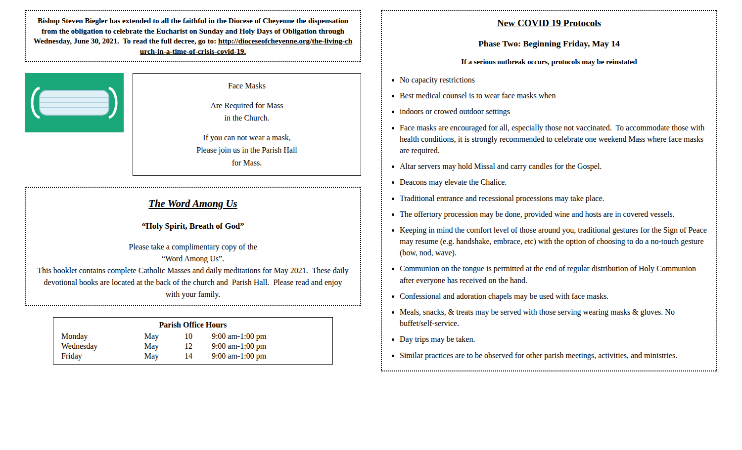Bishop Steven Biegler has extended to all the faithful in the Diocese of Cheyenne the dispensation from the obligation to celebrate the Eucharist on Sunday and Holy Days of Obligation through Wednesday, June 30, 2021. To read the full decree, go to: http://dioceseofcheyenne.org/the-living-church-in-a-time-of-crisis-covid-19.
Face Masks Are Required for Mass
in the Church. If you can not wear a mask,
Please join us in the Parish Hall
for Mass.
The Word Among Us
“Holy Spirit, Breath of God”
Please take a complimentary copy of the
“Word Among Us”.
This booklet contains complete Catholic Masses and daily meditations for May 2021. These daily devotional books are located at the back of the church and Parish Hall. Please read and enjoy
with your family.
Parish Office Hours
| Monday | May | 10 | 9:00 am-1:00 pm |
| Wednesday | May | 12 | 9:00 am-1:00 pm |
| Friday | May | 14 | 9:00 am-1:00 pm |
New COVID 19 Protocols
Phase Two: Beginning Friday, May 14
If a serious outbreak occurs, protocols may be reinstated
No capacity restrictions
Best medical counsel is to wear face masks when
indoors or crowed outdoor settings
Face masks are encouraged for all, especially those not vaccinated. To accommodate those with health conditions, it is strongly recommended to celebrate one weekend Mass where face masks are required.
Altar servers may hold Missal and carry candles for the Gospel.
Deacons may elevate the Chalice.
Traditional entrance and recessional processions may take place.
The offertory procession may be done, provided wine and hosts are in covered vessels.
Keeping in mind the comfort level of those around you, traditional gestures for the Sign of Peace may resume (e.g. handshake, embrace, etc) with the option of choosing to do a no-touch gesture (bow, nod, wave).
Communion on the tongue is permitted at the end of regular distribution of Holy Communion after everyone has received on the hand.
Confessional and adoration chapels may be used with face masks.
Meals, snacks, & treats may be served with those serving wearing masks & gloves. No buffet/self-service.
Day trips may be taken.
Similar practices are to be observed for other parish meetings, activities, and ministries.